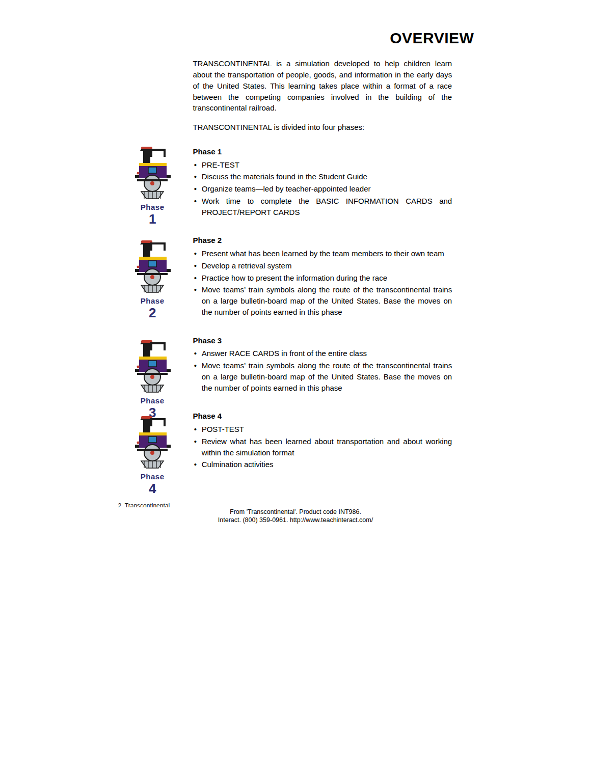OVERVIEW
TRANSCONTINENTAL is a simulation developed to help children learn about the transportation of people, goods, and information in the early days of the United States. This learning takes place within a format of a race between the competing companies involved in the building of the transcontinental railroad.
TRANSCONTINENTAL is divided into four phases:
Phase
1
Phase 1
PRE-TEST
Discuss the materials found in the Student Guide
Organize teams—led by teacher-appointed leader
Work time to complete the BASIC INFORMATION CARDS and PROJECT/REPORT CARDS
Phase
2
Phase 2
Present what has been learned by the team members to their own team
Develop a retrieval system
Practice how to present the information during the race
Move teams’ train symbols along the route of the transcontinental trains on a large bulletin-board map of the United States. Base the moves on the number of points earned in this phase
Phase
3
Phase 3
Answer RACE CARDS in front of the entire class
Move teams’ train symbols along the route of the transcontinental trains on a large bulletin-board map of the United States. Base the moves on the number of points earned in this phase
Phase
4
Phase 4
POST-TEST
Review what has been learned about transportation and about working within the simulation format
Culmination activities
2 Transcontinental
From 'Transcontinental'. Product code INT986.
Interact. (800) 359-0961. http://www.teachinteract.com/